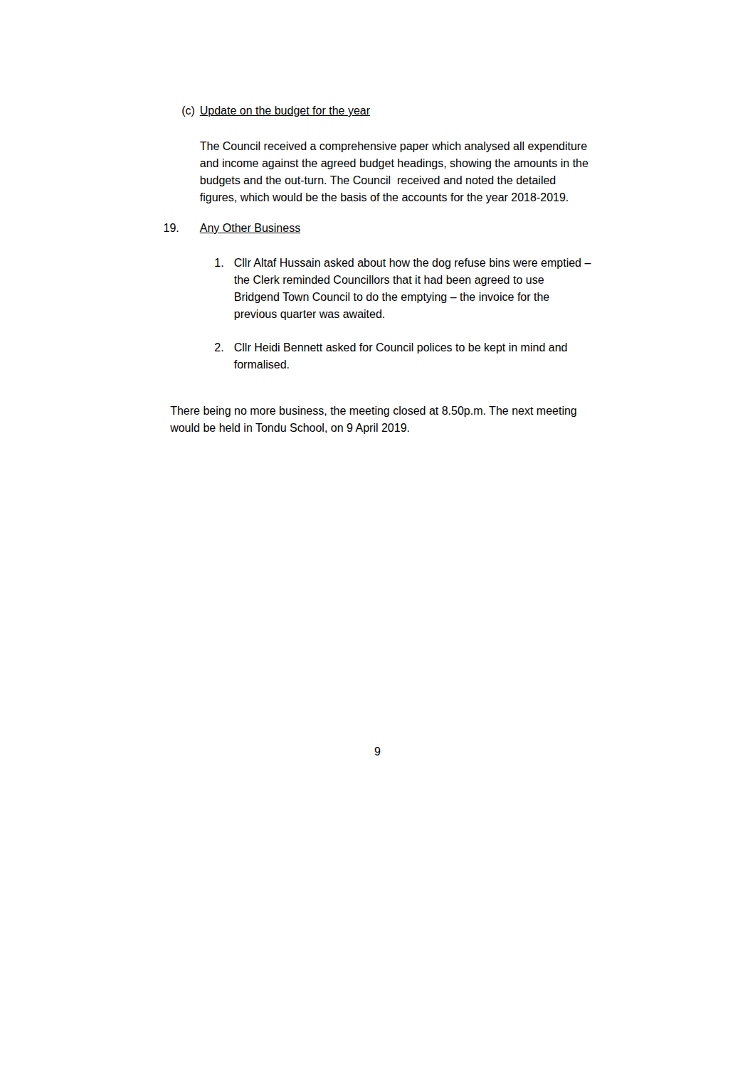(c)
Update on the budget for the year
The Council received a comprehensive paper which analysed all expenditure and income against the agreed budget headings, showing the amounts in the budgets and the out-turn. The Council received and noted the detailed figures, which would be the basis of the accounts for the year 2018-2019.
19.
Any Other Business
Cllr Altaf Hussain asked about how the dog refuse bins were emptied – the Clerk reminded Councillors that it had been agreed to use Bridgend Town Council to do the emptying – the invoice for the previous quarter was awaited.
Cllr Heidi Bennett asked for Council polices to be kept in mind and formalised.
There being no more business, the meeting closed at 8.50p.m. The next meeting would be held in Tondu School, on 9 April 2019.
9